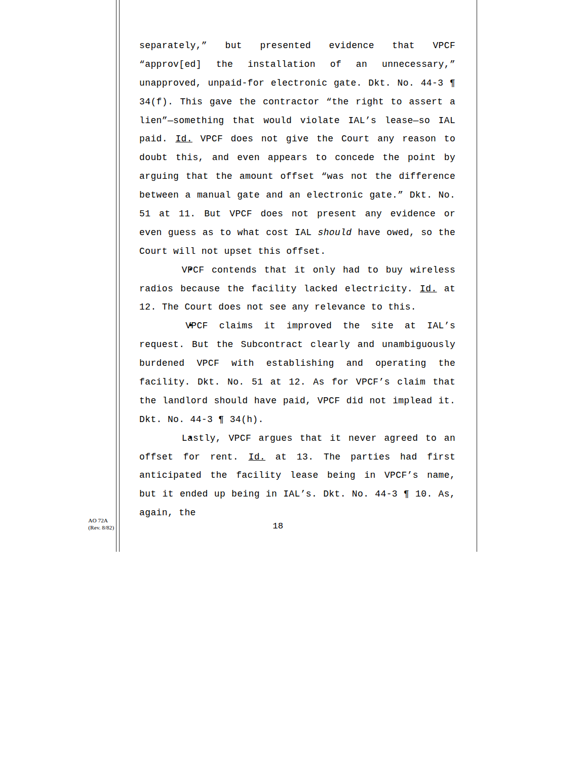separately,” but presented evidence that VPCF “approv[ed] the installation of an unnecessary,” unapproved, unpaid-for electronic gate. Dkt. No. 44-3 ¶ 34(f). This gave the contractor “the right to assert a lien”—something that would violate IAL’s lease—so IAL paid. Id. VPCF does not give the Court any reason to doubt this, and even appears to concede the point by arguing that the amount offset “was not the difference between a manual gate and an electronic gate.” Dkt. No. 51 at 11. But VPCF does not present any evidence or even guess as to what cost IAL should have owed, so the Court will not upset this offset.
• VPCF contends that it only had to buy wireless radios because the facility lacked electricity. Id. at 12. The Court does not see any relevance to this.
• VPCF claims it improved the site at IAL’s request. But the Subcontract clearly and unambiguously burdened VPCF with establishing and operating the facility. Dkt. No. 51 at 12. As for VPCF’s claim that the landlord should have paid, VPCF did not implead it. Dkt. No. 44-3 ¶ 34(h).
• Lastly, VPCF argues that it never agreed to an offset for rent. Id. at 13. The parties had first anticipated the facility lease being in VPCF’s name, but it ended up being in IAL’s. Dkt. No. 44-3 ¶ 10. As, again, the
AO 72A
(Rev. 8/82)
18